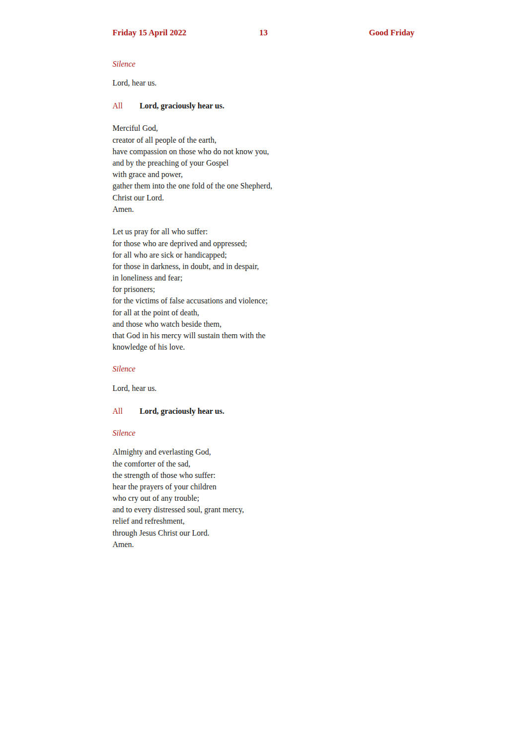Friday 15 April 2022
13
Good Friday
Silence
Lord, hear us.
All
Lord, graciously hear us.
Merciful God,
creator of all people of the earth,
have compassion on those who do not know you,
and by the preaching of your Gospel
with grace and power,
gather them into the one fold of the one Shepherd,
Christ our Lord.
Amen.
Let us pray for all who suffer:
for those who are deprived and oppressed;
for all who are sick or handicapped;
for those in darkness, in doubt, and in despair,
in loneliness and fear;
for prisoners;
for the victims of false accusations and violence;
for all at the point of death,
and those who watch beside them,
that God in his mercy will sustain them with the
knowledge of his love.
Silence
Lord, hear us.
All
Lord, graciously hear us.
Silence
Almighty and everlasting God,
the comforter of the sad,
the strength of those who suffer:
hear the prayers of your children
who cry out of any trouble;
and to every distressed soul, grant mercy,
relief and refreshment,
through Jesus Christ our Lord.
Amen.